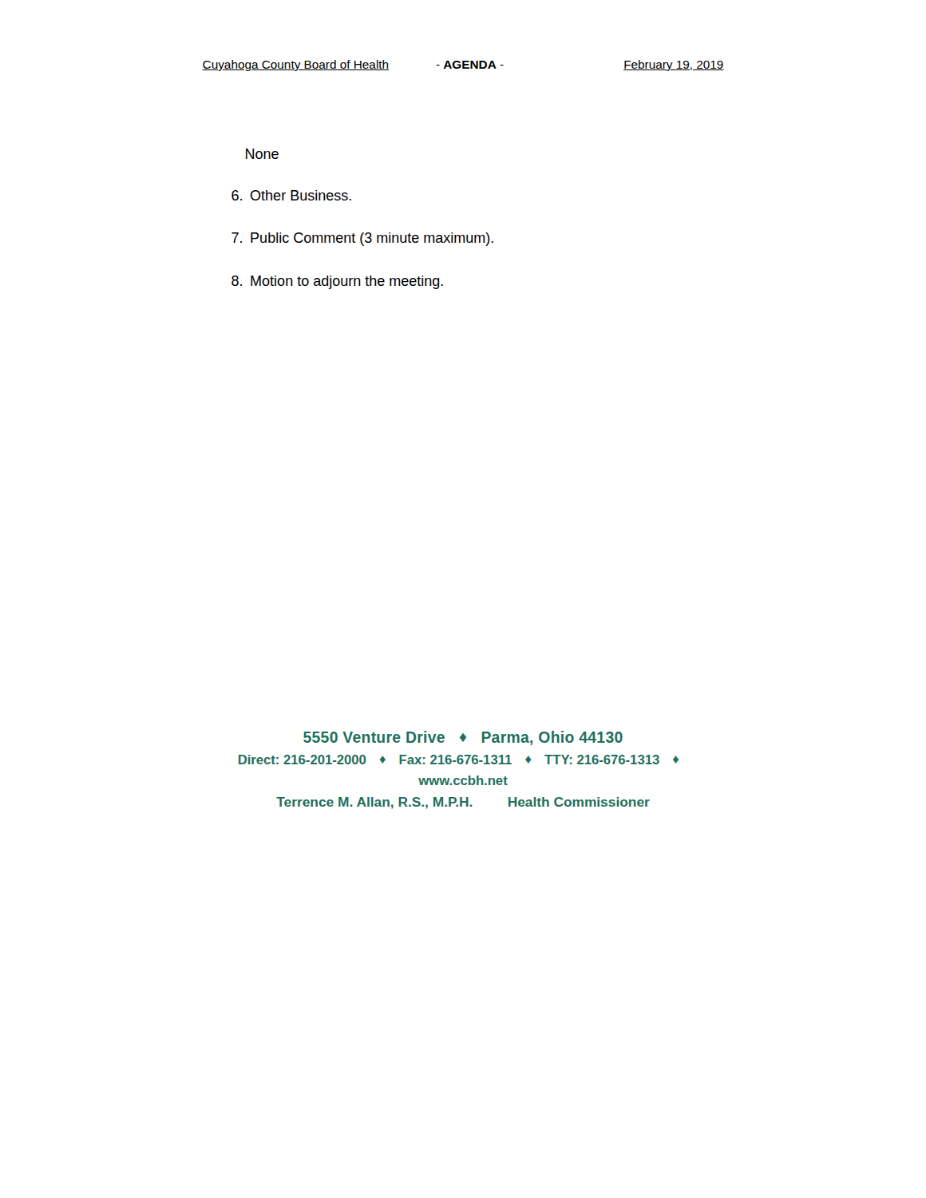Cuyahoga County Board of Health
- AGENDA -
February 19, 2019
None
6. Other Business.
7. Public Comment (3 minute maximum).
8. Motion to adjourn the meeting.
5550 Venture Drive ♦ Parma, Ohio 44130
Direct: 216-201-2000 ♦ Fax: 216-676-1311 ♦ TTY: 216-676-1313 ♦ www.ccbh.net
Terrence M. Allan, R.S., M.P.H. Health Commissioner